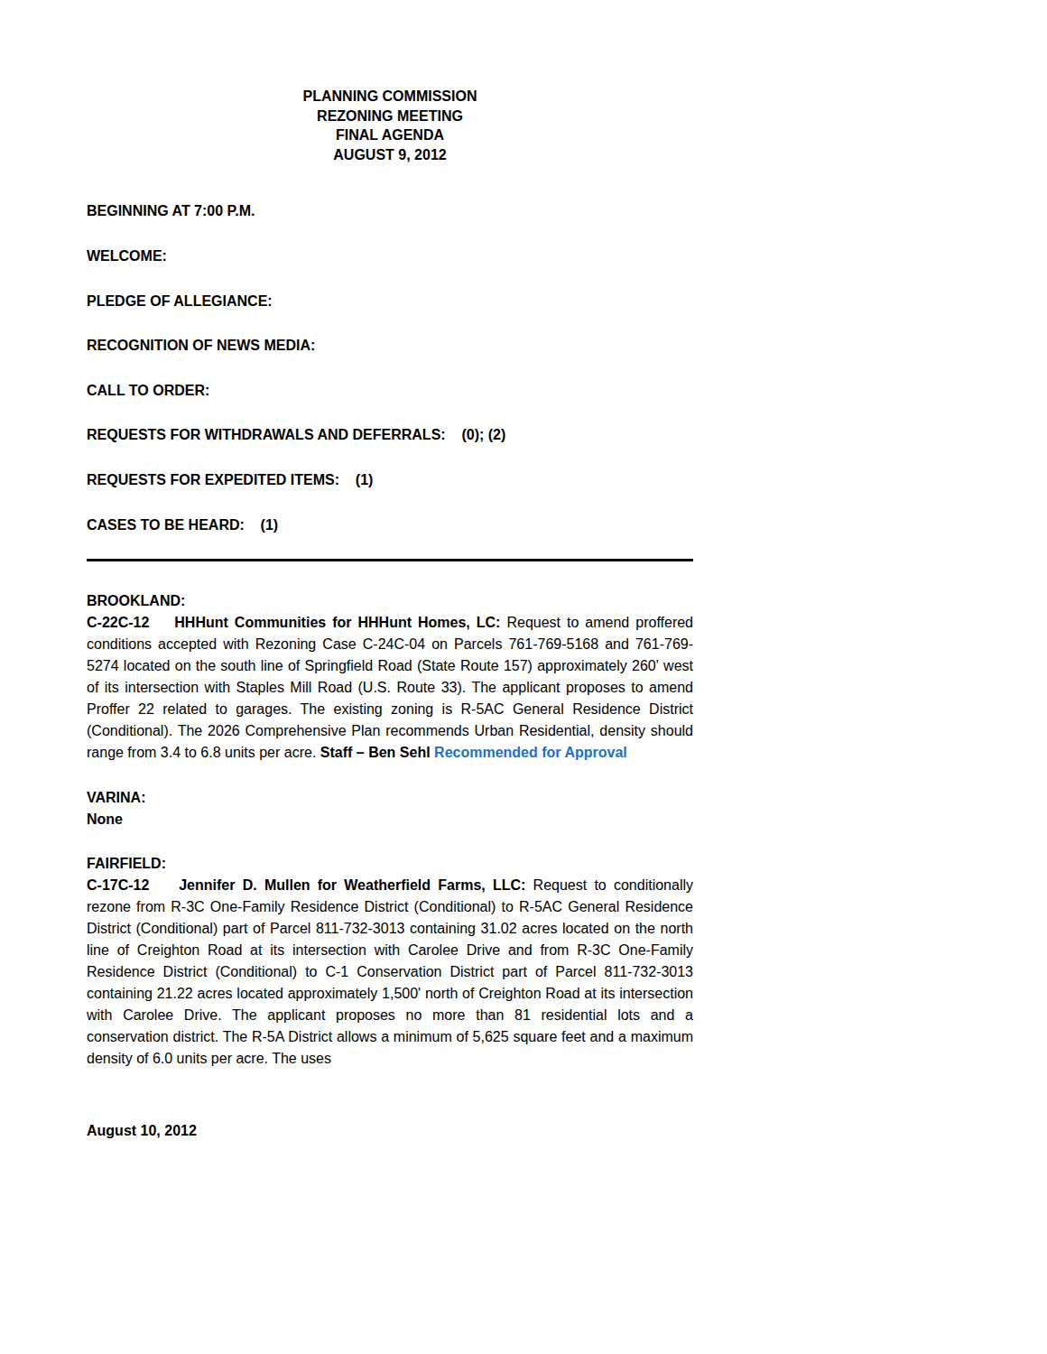PLANNING COMMISSION
REZONING MEETING
FINAL AGENDA
AUGUST 9, 2012
BEGINNING AT 7:00 P.M.
WELCOME:
PLEDGE OF ALLEGIANCE:
RECOGNITION OF NEWS MEDIA:
CALL TO ORDER:
REQUESTS FOR WITHDRAWALS AND DEFERRALS: (0); (2)
REQUESTS FOR EXPEDITED ITEMS: (1)
CASES TO BE HEARD: (1)
BROOKLAND:
C-22C-12 HHHunt Communities for HHHunt Homes, LC: Request to amend proffered conditions accepted with Rezoning Case C-24C-04 on Parcels 761-769-5168 and 761-769-5274 located on the south line of Springfield Road (State Route 157) approximately 260' west of its intersection with Staples Mill Road (U.S. Route 33). The applicant proposes to amend Proffer 22 related to garages. The existing zoning is R-5AC General Residence District (Conditional). The 2026 Comprehensive Plan recommends Urban Residential, density should range from 3.4 to 6.8 units per acre. Staff – Ben Sehl Recommended for Approval
VARINA:
None
FAIRFIELD:
C-17C-12 Jennifer D. Mullen for Weatherfield Farms, LLC: Request to conditionally rezone from R-3C One-Family Residence District (Conditional) to R-5AC General Residence District (Conditional) part of Parcel 811-732-3013 containing 31.02 acres located on the north line of Creighton Road at its intersection with Carolee Drive and from R-3C One-Family Residence District (Conditional) to C-1 Conservation District part of Parcel 811-732-3013 containing 21.22 acres located approximately 1,500' north of Creighton Road at its intersection with Carolee Drive. The applicant proposes no more than 81 residential lots and a conservation district. The R-5A District allows a minimum of 5,625 square feet and a maximum density of 6.0 units per acre. The uses
August 10, 2012